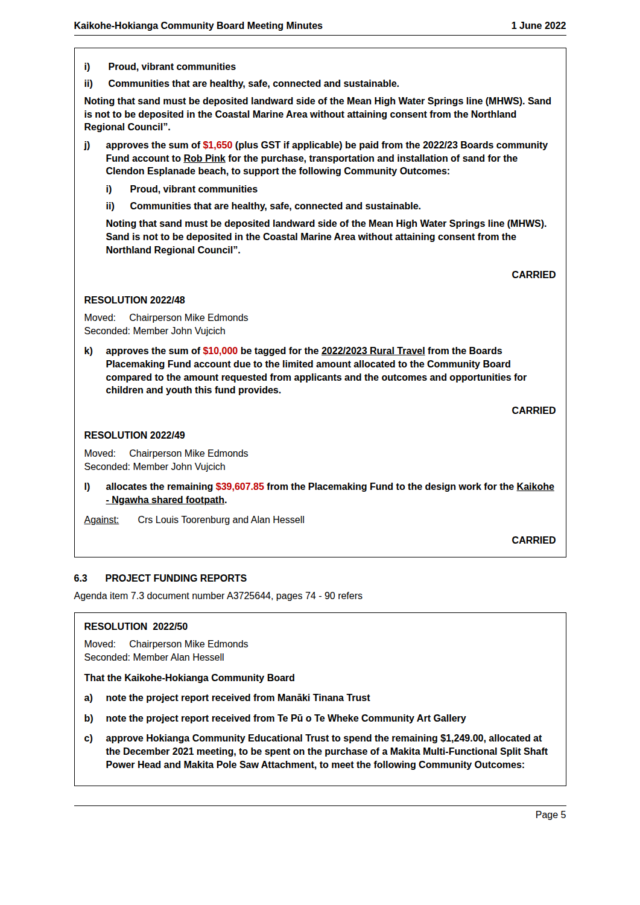Kaikohe-Hokianga Community Board Meeting Minutes 1 June 2022
i) Proud, vibrant communities
ii) Communities that are healthy, safe, connected and sustainable.
Noting that sand must be deposited landward side of the Mean High Water Springs line (MHWS). Sand is not to be deposited in the Coastal Marine Area without attaining consent from the Northland Regional Council”.
j)
approves the sum of $1,650 (plus GST if applicable) be paid from the 2022/23 Boards community Fund account to Rob Pink for the purchase, transportation and installation of sand for the Clendon Esplanade beach, to support the following Community Outcomes:
i) Proud, vibrant communities
ii) Communities that are healthy, safe, connected and sustainable.
Noting that sand must be deposited landward side of the Mean High Water Springs line (MHWS). Sand is not to be deposited in the Coastal Marine Area without attaining consent from the Northland Regional Council”.
CARRIED
RESOLUTION 2022/48
Moved: Chairperson Mike Edmonds
Seconded: Member John Vujcich
k)
approves the sum of $10,000 be tagged for the 2022/2023 Rural Travel from the Boards Placemaking Fund account due to the limited amount allocated to the Community Board compared to the amount requested from applicants and the outcomes and opportunities for children and youth this fund provides.
CARRIED
RESOLUTION 2022/49
Moved: Chairperson Mike Edmonds
Seconded: Member John Vujcich
l)
allocates the remaining $39,607.85 from the Placemaking Fund to the design work for the Kaikohe - Ngawha shared footpath.
Against: Crs Louis Toorenburg and Alan Hessell
CARRIED
6.3 PROJECT FUNDING REPORTS
Agenda item 7.3 document number A3725644, pages 74 - 90 refers
RESOLUTION 2022/50
Moved: Chairperson Mike Edmonds
Seconded: Member Alan Hessell
That the Kaikohe-Hokianga Community Board
a)
note the project report received from Manāki Tinana Trust
b)
note the project report received from Te Pū o Te Wheke Community Art Gallery
c)
approve Hokianga Community Educational Trust to spend the remaining $1,249.00, allocated at the December 2021 meeting, to be spent on the purchase of a Makita Multi-Functional Split Shaft Power Head and Makita Pole Saw Attachment, to meet the following Community Outcomes:
Page 5